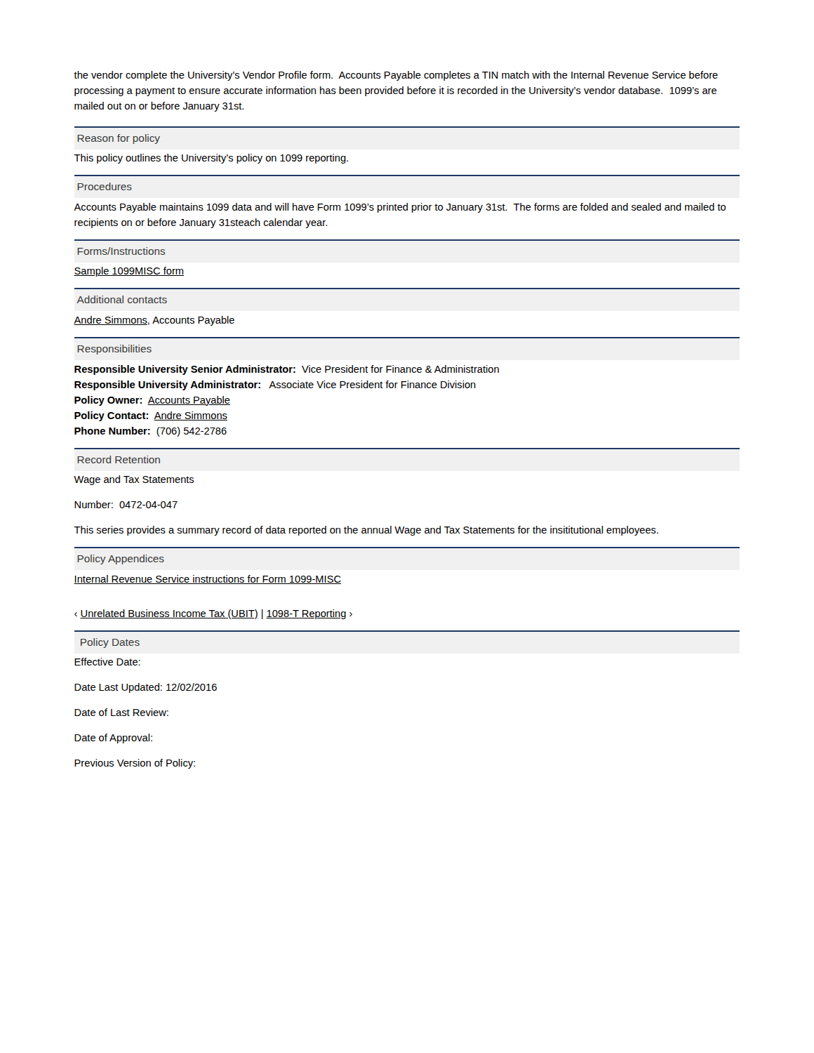the vendor complete the University’s Vendor Profile form. Accounts Payable completes a TIN match with the Internal Revenue Service before processing a payment to ensure accurate information has been provided before it is recorded in the University’s vendor database. 1099’s are mailed out on or before January 31st.
Reason for policy
This policy outlines the University’s policy on 1099 reporting.
Procedures
Accounts Payable maintains 1099 data and will have Form 1099’s printed prior to January 31st. The forms are folded and sealed and mailed to recipients on or before January 31steach calendar year.
Forms/Instructions
Sample 1099MISC form
Additional contacts
Andre Simmons, Accounts Payable
Responsibilities
Responsible University Senior Administrator: Vice President for Finance & Administration
Responsible University Administrator: Associate Vice President for Finance Division
Policy Owner: Accounts Payable
Policy Contact: Andre Simmons
Phone Number: (706) 542-2786
Record Retention
Wage and Tax Statements
Number: 0472-04-047
This series provides a summary record of data reported on the annual Wage and Tax Statements for the insititutional employees.
Policy Appendices
Internal Revenue Service instructions for Form 1099-MISC
‹ Unrelated Business Income Tax (UBIT) | 1098-T Reporting ›
Policy Dates
Effective Date:
Date Last Updated: 12/02/2016
Date of Last Review:
Date of Approval:
Previous Version of Policy: